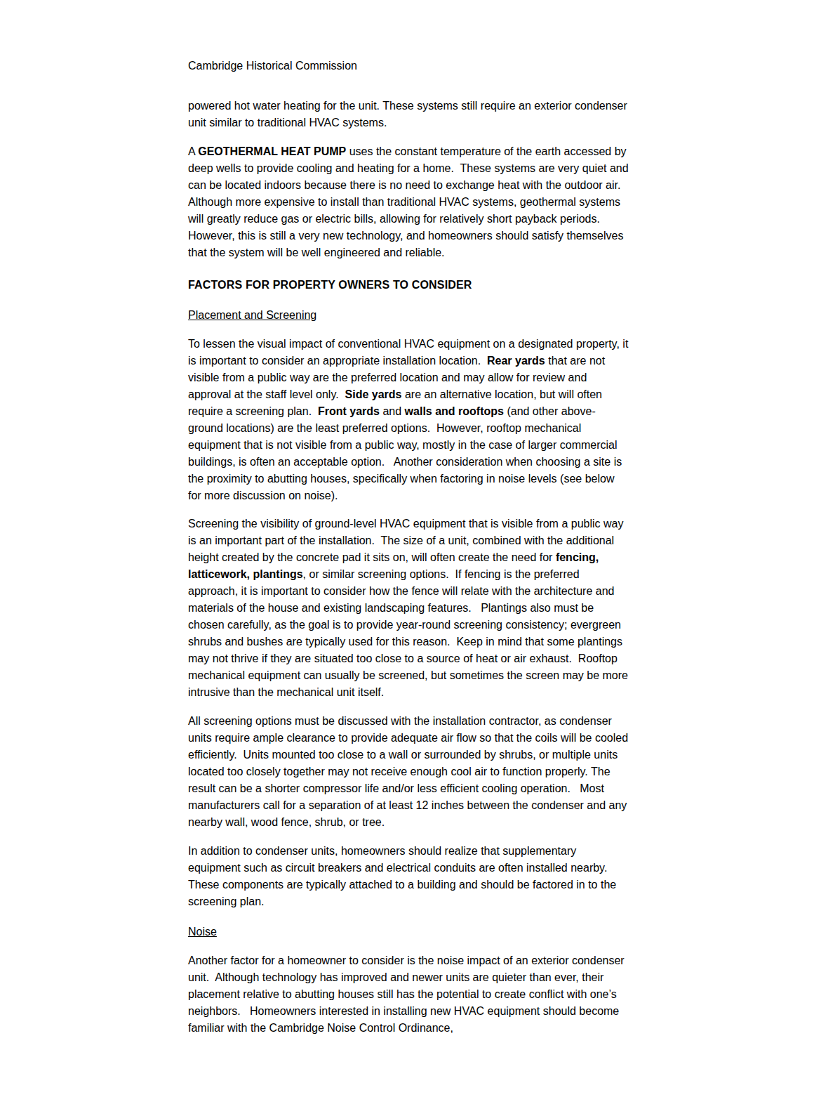Cambridge Historical Commission
powered hot water heating for the unit. These systems still require an exterior condenser unit similar to traditional HVAC systems.
A GEOTHERMAL HEAT PUMP uses the constant temperature of the earth accessed by deep wells to provide cooling and heating for a home. These systems are very quiet and can be located indoors because there is no need to exchange heat with the outdoor air. Although more expensive to install than traditional HVAC systems, geothermal systems will greatly reduce gas or electric bills, allowing for relatively short payback periods. However, this is still a very new technology, and homeowners should satisfy themselves that the system will be well engineered and reliable.
Factors for Property Owners to Consider
Placement and Screening
To lessen the visual impact of conventional HVAC equipment on a designated property, it is important to consider an appropriate installation location. Rear yards that are not visible from a public way are the preferred location and may allow for review and approval at the staff level only. Side yards are an alternative location, but will often require a screening plan. Front yards and walls and rooftops (and other above-ground locations) are the least preferred options. However, rooftop mechanical equipment that is not visible from a public way, mostly in the case of larger commercial buildings, is often an acceptable option. Another consideration when choosing a site is the proximity to abutting houses, specifically when factoring in noise levels (see below for more discussion on noise).
Screening the visibility of ground-level HVAC equipment that is visible from a public way is an important part of the installation. The size of a unit, combined with the additional height created by the concrete pad it sits on, will often create the need for fencing, latticework, plantings, or similar screening options. If fencing is the preferred approach, it is important to consider how the fence will relate with the architecture and materials of the house and existing landscaping features. Plantings also must be chosen carefully, as the goal is to provide year-round screening consistency; evergreen shrubs and bushes are typically used for this reason. Keep in mind that some plantings may not thrive if they are situated too close to a source of heat or air exhaust. Rooftop mechanical equipment can usually be screened, but sometimes the screen may be more intrusive than the mechanical unit itself.
All screening options must be discussed with the installation contractor, as condenser units require ample clearance to provide adequate air flow so that the coils will be cooled efficiently. Units mounted too close to a wall or surrounded by shrubs, or multiple units located too closely together may not receive enough cool air to function properly. The result can be a shorter compressor life and/or less efficient cooling operation. Most manufacturers call for a separation of at least 12 inches between the condenser and any nearby wall, wood fence, shrub, or tree.
In addition to condenser units, homeowners should realize that supplementary equipment such as circuit breakers and electrical conduits are often installed nearby. These components are typically attached to a building and should be factored in to the screening plan.
Noise
Another factor for a homeowner to consider is the noise impact of an exterior condenser unit. Although technology has improved and newer units are quieter than ever, their placement relative to abutting houses still has the potential to create conflict with one’s neighbors. Homeowners interested in installing new HVAC equipment should become familiar with the Cambridge Noise Control Ordinance,